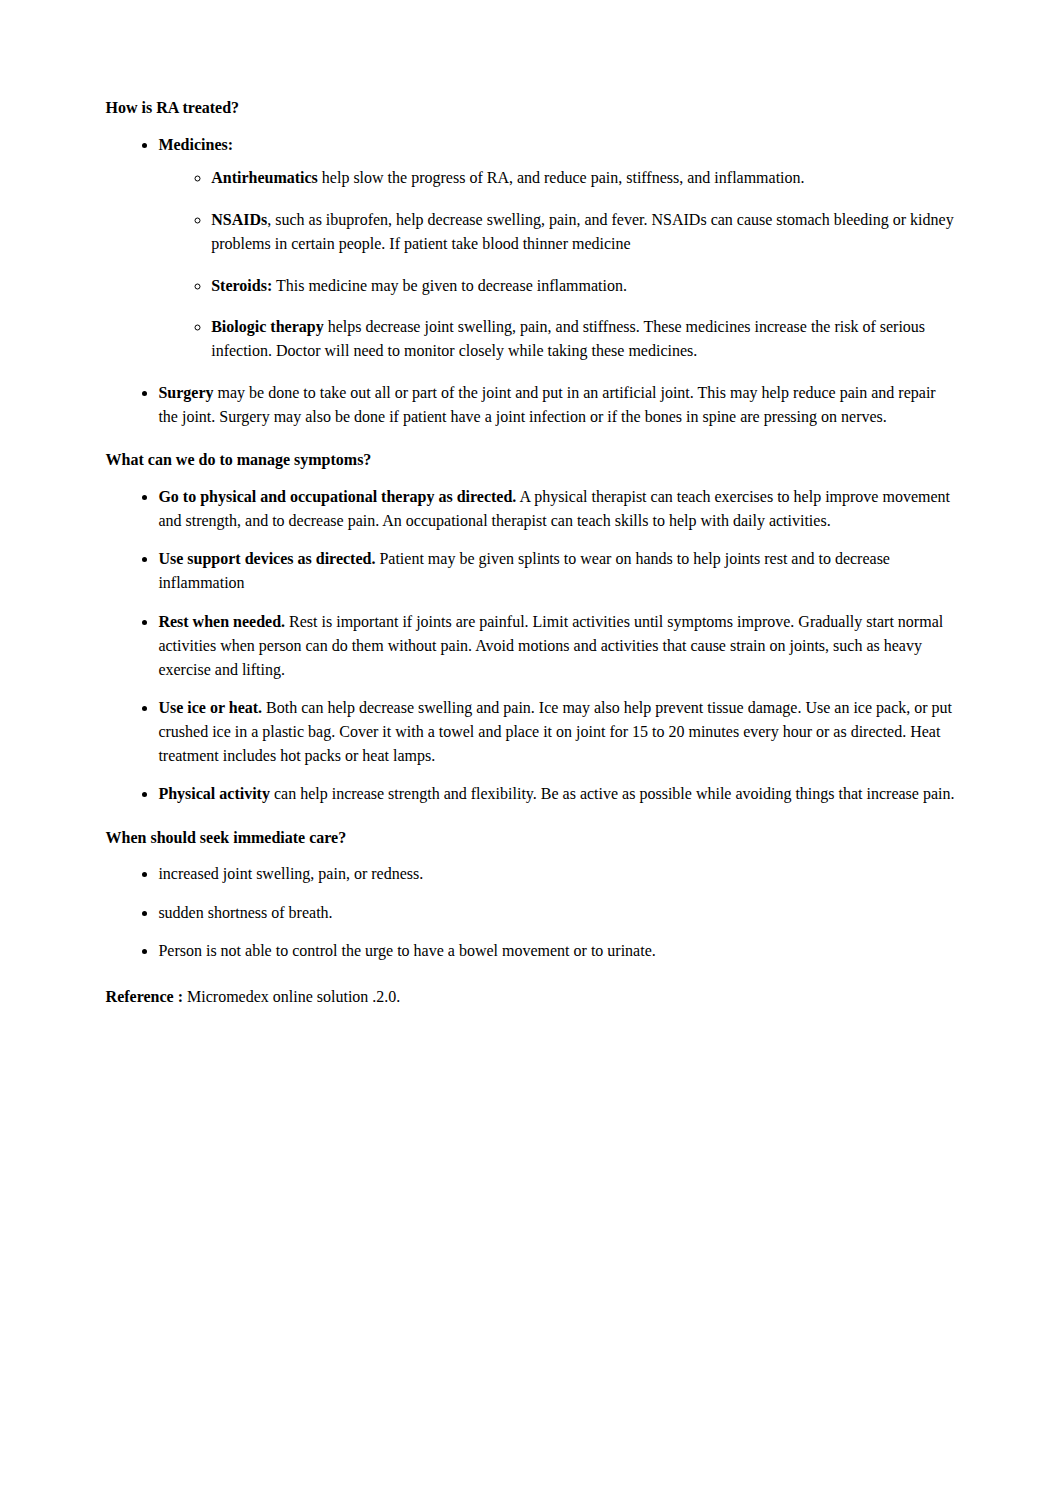How is RA treated?
Medicines:
Antirheumatics help slow the progress of RA, and reduce pain, stiffness, and inflammation.
NSAIDs, such as ibuprofen, help decrease swelling, pain, and fever. NSAIDs can cause stomach bleeding or kidney problems in certain people. If patient take blood thinner medicine
Steroids: This medicine may be given to decrease inflammation.
Biologic therapy helps decrease joint swelling, pain, and stiffness. These medicines increase the risk of serious infection. Doctor will need to monitor closely while taking these medicines.
Surgery may be done to take out all or part of the joint and put in an artificial joint. This may help reduce pain and repair the joint. Surgery may also be done if patient have a joint infection or if the bones in spine are pressing on nerves.
What can we do to manage symptoms?
Go to physical and occupational therapy as directed. A physical therapist can teach exercises to help improve movement and strength, and to decrease pain. An occupational therapist can teach skills to help with daily activities.
Use support devices as directed. Patient may be given splints to wear on hands to help joints rest and to decrease inflammation
Rest when needed. Rest is important if joints are painful. Limit activities until symptoms improve. Gradually start normal activities when person can do them without pain. Avoid motions and activities that cause strain on joints, such as heavy exercise and lifting.
Use ice or heat. Both can help decrease swelling and pain. Ice may also help prevent tissue damage. Use an ice pack, or put crushed ice in a plastic bag. Cover it with a towel and place it on joint for 15 to 20 minutes every hour or as directed. Heat treatment includes hot packs or heat lamps.
Physical activity can help increase strength and flexibility. Be as active as possible while avoiding things that increase pain.
When should seek immediate care?
increased joint swelling, pain, or redness.
sudden shortness of breath.
Person is not able to control the urge to have a bowel movement or to urinate.
Reference : Micromedex online solution .2.0.